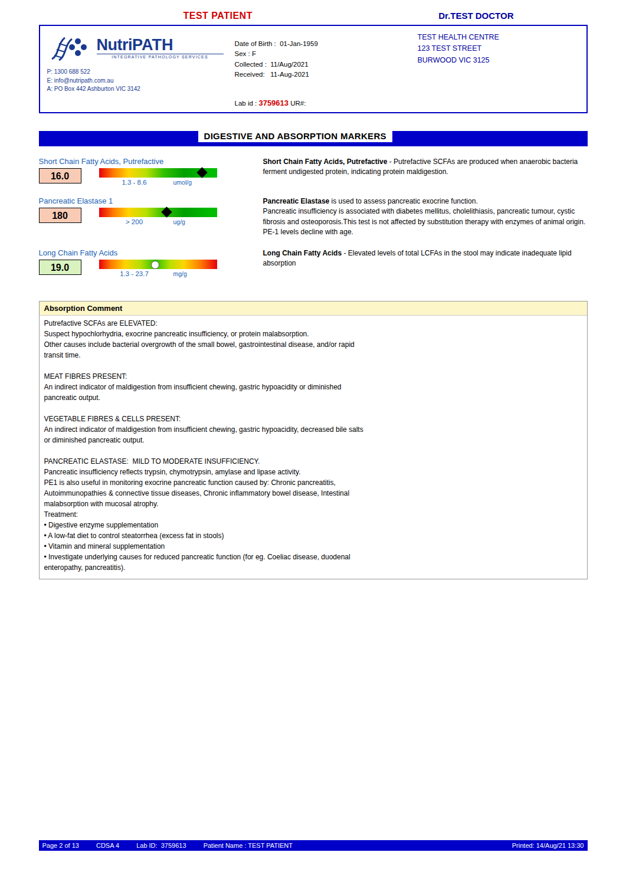TEST PATIENT
Dr.TEST DOCTOR
Nutri PATH
INTEGRATIVE PATHOLOGY SERVICES
P: 1300 688 522
E: info@nutripath.com.au
A: PO Box 442 Ashburton VIC 3142
Date of Birth : 01-Jan-1959
Sex : F
Collected : 11/Aug/2021
Received: 11-Aug-2021
Lab id : 3759613 UR#:
TEST HEALTH CENTRE
123 TEST STREET
BURWOOD VIC 3125
DIGESTIVE AND ABSORPTION MARKERS
Short Chain Fatty Acids, Putrefactive
16.0
1.3 - 8.6 umol/g
Short Chain Fatty Acids, Putrefactive - Putrefactive SCFAs are produced when anaerobic bacteria ferment undigested protein, indicating protein maldigestion.
Pancreatic Elastase 1
180
> 200 ug/g
Pancreatic Elastase is used to assess pancreatic exocrine function.
Pancreatic insufficiency is associated with diabetes mellitus, cholelithiasis, pancreatic tumour, cystic fibrosis and osteoporosis.This test is not affected by substitution therapy with enzymes of animal origin. PE-1 levels decline with age.
Long Chain Fatty Acids
19.0
1.3 - 23.7 mg/g
Long Chain Fatty Acids - Elevated levels of total LCFAs in the stool may indicate inadequate lipid absorption
Absorption Comment
Putrefactive SCFAs are ELEVATED: Suspect hypochlorhydria, exocrine pancreatic insufficiency, or protein malabsorption. Other causes include bacterial overgrowth of the small bowel, gastrointestinal disease, and/or rapid transit time. MEAT FIBRES PRESENT: An indirect indicator of maldigestion from insufficient chewing, gastric hypoacidity or diminished pancreatic output. VEGETABLE FIBRES & CELLS PRESENT: An indirect indicator of maldigestion from insufficient chewing, gastric hypoacidity, decreased bile salts or diminished pancreatic output. PANCREATIC ELASTASE: MILD TO MODERATE INSUFFICIENCY. Pancreatic insufficiency reflects trypsin, chymotrypsin, amylase and lipase activity. PE1 is also useful in monitoring exocrine pancreatic function caused by: Chronic pancreatitis, Autoimmunopathies & connective tissue diseases, Chronic inflammatory bowel disease, Intestinal malabsorption with mucosal atrophy. Treatment: • Digestive enzyme supplementation • A low-fat diet to control steatorrhea (excess fat in stools) • Vitamin and mineral supplementation • Investigate underlying causes for reduced pancreatic function (for eg. Coeliac disease, duodenal enteropathy, pancreatitis).
Page 2 of 13 CDSA 4 Lab ID: 3759613 Patient Name : TEST PATIENT
Printed: 14/Aug/21 13:30